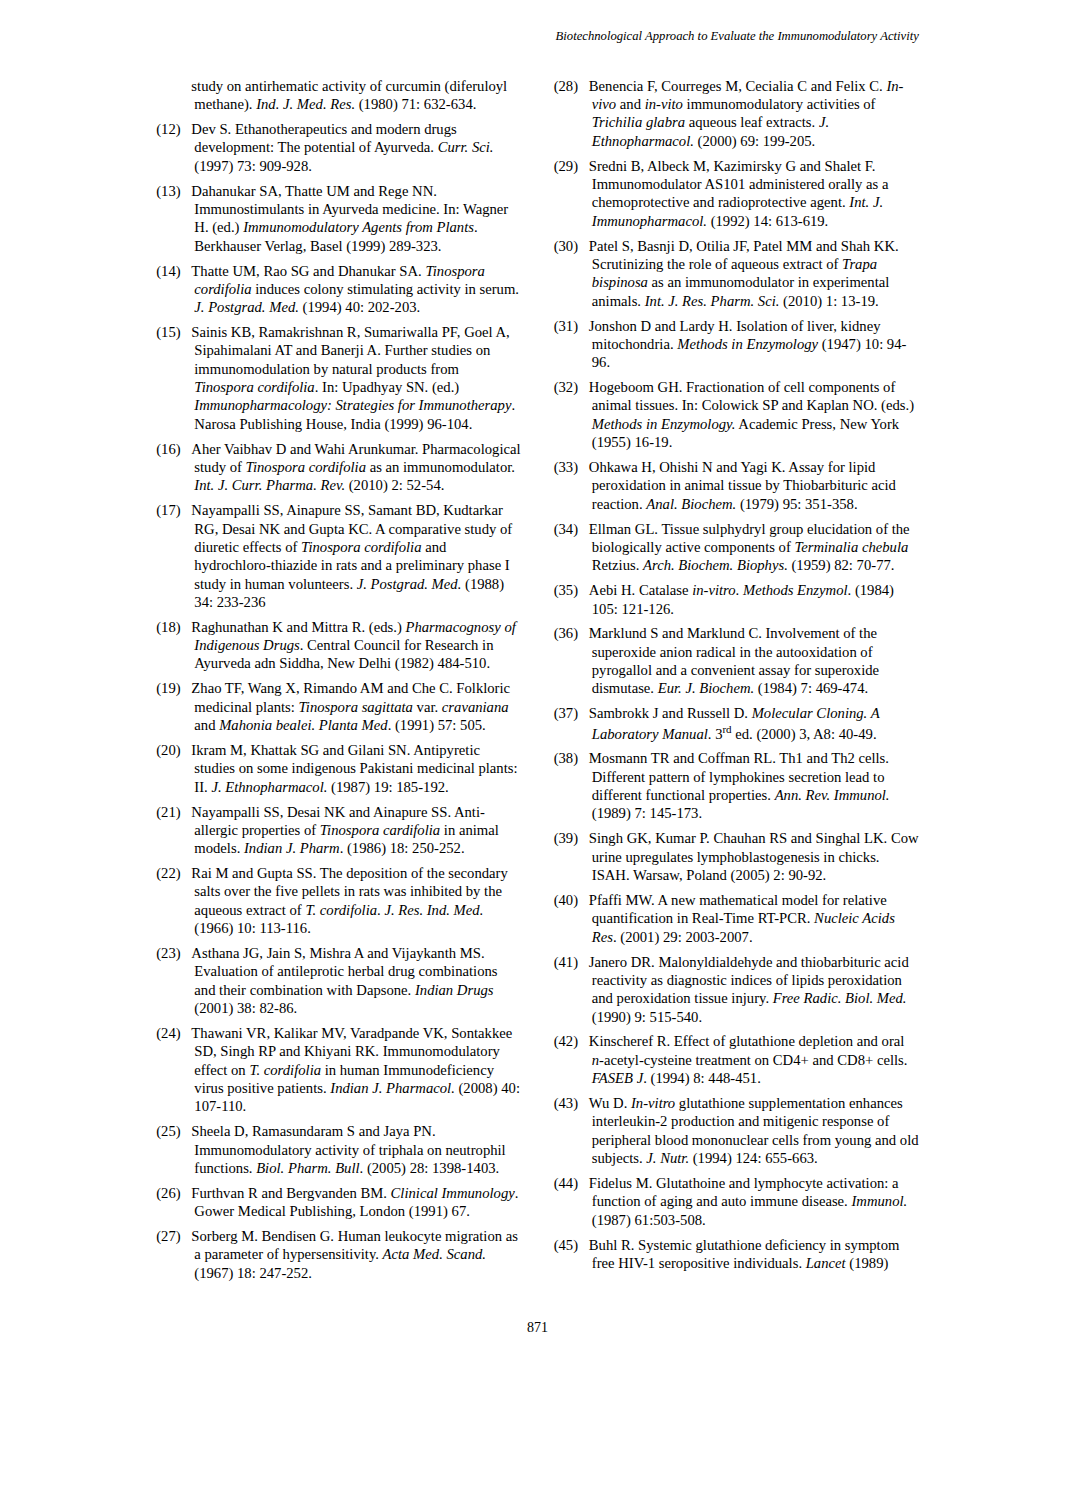Biotechnological Approach to Evaluate the Immunomodulatory Activity
study on antirhematic activity of curcumin (diferuloyl methane). Ind. J. Med. Res. (1980) 71: 632-634.
(12) Dev S. Ethanotherapeutics and modern drugs development: The potential of Ayurveda. Curr. Sci. (1997) 73: 909-928.
(13) Dahanukar SA, Thatte UM and Rege NN. Immunostimulants in Ayurveda medicine. In: Wagner H. (ed.) Immunomodulatory Agents from Plants. Berkhauser Verlag, Basel (1999) 289-323.
(14) Thatte UM, Rao SG and Dhanukar SA. Tinospora cordifolia induces colony stimulating activity in serum. J. Postgrad. Med. (1994) 40: 202-203.
(15) Sainis KB, Ramakrishnan R, Sumariwalla PF, Goel A, Sipahimalani AT and Banerji A. Further studies on immunomodulation by natural products from Tinospora cordifolia. In: Upadhyay SN. (ed.) Immunopharmacology: Strategies for Immunotherapy. Narosa Publishing House, India (1999) 96-104.
(16) Aher Vaibhav D and Wahi Arunkumar. Pharmacological study of Tinospora cordifolia as an immunomodulator. Int. J. Curr. Pharma. Rev. (2010) 2: 52-54.
(17) Nayampalli SS, Ainapure SS, Samant BD, Kudtarkar RG, Desai NK and Gupta KC. A comparative study of diuretic effects of Tinospora cordifolia and hydrochloro-thiazide in rats and a preliminary phase I study in human volunteers. J. Postgrad. Med. (1988) 34: 233-236
(18) Raghunathan K and Mittra R. (eds.) Pharmacognosy of Indigenous Drugs. Central Council for Research in Ayurveda adn Siddha, New Delhi (1982) 484-510.
(19) Zhao TF, Wang X, Rimando AM and Che C. Folkloric medicinal plants: Tinospora sagittata var. cravaniana and Mahonia bealei. Planta Med. (1991) 57: 505.
(20) Ikram M, Khattak SG and Gilani SN. Antipyretic studies on some indigenous Pakistani medicinal plants: II. J. Ethnopharmacol. (1987) 19: 185-192.
(21) Nayampalli SS, Desai NK and Ainapure SS. Anti-allergic properties of Tinospora cardifolia in animal models. Indian J. Pharm. (1986) 18: 250-252.
(22) Rai M and Gupta SS. The deposition of the secondary salts over the five pellets in rats was inhibited by the aqueous extract of T. cordifolia. J. Res. Ind. Med. (1966) 10: 113-116.
(23) Asthana JG, Jain S, Mishra A and Vijaykanth MS. Evaluation of antileprotic herbal drug combinations and their combination with Dapsone. Indian Drugs (2001) 38: 82-86.
(24) Thawani VR, Kalikar MV, Varadpande VK, Sontakkee SD, Singh RP and Khiyani RK. Immunomodulatory effect on T. cordifolia in human Immunodeficiency virus positive patients. Indian J. Pharmacol. (2008) 40: 107-110.
(25) Sheela D, Ramasundaram S and Jaya PN. Immunomodulatory activity of triphala on neutrophil functions. Biol. Pharm. Bull. (2005) 28: 1398-1403.
(26) Furthvan R and Bergvanden BM. Clinical Immunology. Gower Medical Publishing, London (1991) 67.
(27) Sorberg M. Bendisen G. Human leukocyte migration as a parameter of hypersensitivity. Acta Med. Scand. (1967) 18: 247-252.
(28) Benencia F, Courreges M, Cecialia C and Felix C. In-vivo and in-vito immunomodulatory activities of Trichilia glabra aqueous leaf extracts. J. Ethnopharmacol. (2000) 69: 199-205.
(29) Sredni B, Albeck M, Kazimirsky G and Shalet F. Immunomodulator AS101 administered orally as a chemoprotective and radioprotective agent. Int. J. Immunopharmacol. (1992) 14: 613-619.
(30) Patel S, Basnji D, Otilia JF, Patel MM and Shah KK. Scrutinizing the role of aqueous extract of Trapa bispinosa as an immunomodulator in experimental animals. Int. J. Res. Pharm. Sci. (2010) 1: 13-19.
(31) Jonshon D and Lardy H. Isolation of liver, kidney mitochondria. Methods in Enzymology (1947) 10: 94-96.
(32) Hogeboom GH. Fractionation of cell components of animal tissues. In: Colowick SP and Kaplan NO. (eds.) Methods in Enzymology. Academic Press, New York (1955) 16-19.
(33) Ohkawa H, Ohishi N and Yagi K. Assay for lipid peroxidation in animal tissue by Thiobarbituric acid reaction. Anal. Biochem. (1979) 95: 351-358.
(34) Ellman GL. Tissue sulphydryl group elucidation of the biologically active components of Terminalia chebula Retzius. Arch. Biochem. Biophys. (1959) 82: 70-77.
(35) Aebi H. Catalase in-vitro. Methods Enzymol. (1984) 105: 121-126.
(36) Marklund S and Marklund C. Involvement of the superoxide anion radical in the autooxidation of pyrogallol and a convenient assay for superoxide dismutase. Eur. J. Biochem. (1984) 7: 469-474.
(37) Sambrokk J and Russell D. Molecular Cloning. A Laboratory Manual. 3rd ed. (2000) 3, A8: 40-49.
(38) Mosmann TR and Coffman RL. Th1 and Th2 cells. Different pattern of lymphokines secretion lead to different functional properties. Ann. Rev. Immunol. (1989) 7: 145-173.
(39) Singh GK, Kumar P. Chauhan RS and Singhal LK. Cow urine upregulates lymphoblastogenesis in chicks. ISAH. Warsaw, Poland (2005) 2: 90-92.
(40) Pfaffi MW. A new mathematical model for relative quantification in Real-Time RT-PCR. Nucleic Acids Res. (2001) 29: 2003-2007.
(41) Janero DR. Malonyldialdehyde and thiobarbituric acid reactivity as diagnostic indices of lipids peroxidation and peroxidation tissue injury. Free Radic. Biol. Med. (1990) 9: 515-540.
(42) Kinscheref R. Effect of glutathione depletion and oral n-acetyl-cysteine treatment on CD4+ and CD8+ cells. FASEB J. (1994) 8: 448-451.
(43) Wu D. In-vitro glutathione supplementation enhances interleukin-2 production and mitigenic response of peripheral blood mononuclear cells from young and old subjects. J. Nutr. (1994) 124: 655-663.
(44) Fidelus M. Glutathoine and lymphocyte activation: a function of aging and auto immune disease. Immunol. (1987) 61:503-508.
(45) Buhl R. Systemic glutathione deficiency in symptom free HIV-1 seropositive individuals. Lancet (1989)
871